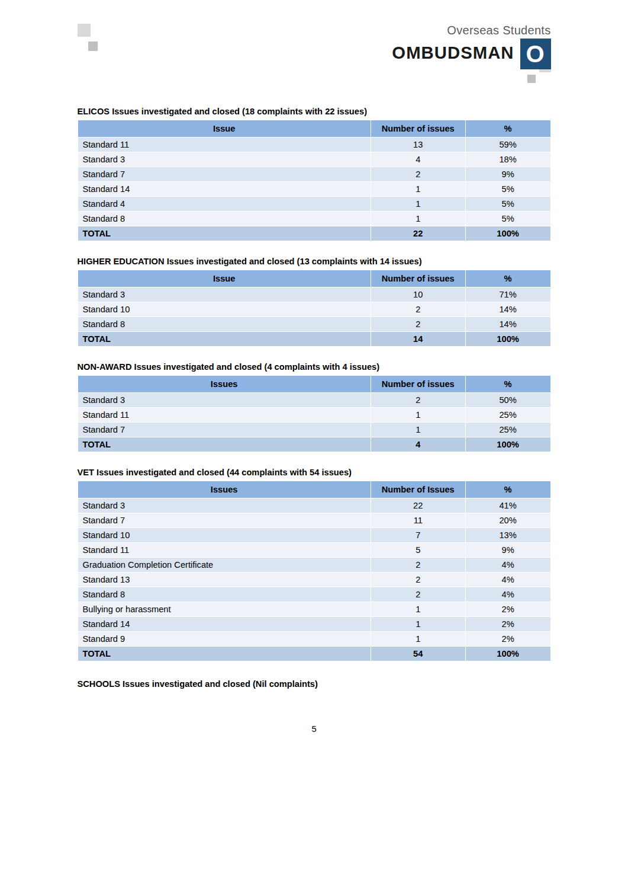Overseas Students
OMBUDSMANO
ELICOS Issues investigated and closed (18 complaints with 22 issues)
| Issue | Number of issues | % |
| --- | --- | --- |
| Standard 11 | 13 | 59% |
| Standard 3 | 4 | 18% |
| Standard 7 | 2 | 9% |
| Standard 14 | 1 | 5% |
| Standard 4 | 1 | 5% |
| Standard 8 | 1 | 5% |
| TOTAL | 22 | 100% |
HIGHER EDUCATION Issues investigated and closed (13 complaints with 14 issues)
| Issue | Number of issues | % |
| --- | --- | --- |
| Standard 3 | 10 | 71% |
| Standard 10 | 2 | 14% |
| Standard 8 | 2 | 14% |
| TOTAL | 14 | 100% |
NON-AWARD Issues investigated and closed (4 complaints with 4 issues)
| Issues | Number of issues | % |
| --- | --- | --- |
| Standard 3 | 2 | 50% |
| Standard 11 | 1 | 25% |
| Standard 7 | 1 | 25% |
| TOTAL | 4 | 100% |
VET Issues investigated and closed (44 complaints with 54 issues)
| Issues | Number of Issues | % |
| --- | --- | --- |
| Standard 3 | 22 | 41% |
| Standard 7 | 11 | 20% |
| Standard 10 | 7 | 13% |
| Standard 11 | 5 | 9% |
| Graduation Completion Certificate | 2 | 4% |
| Standard 13 | 2 | 4% |
| Standard 8 | 2 | 4% |
| Bullying or harassment | 1 | 2% |
| Standard 14 | 1 | 2% |
| Standard 9 | 1 | 2% |
| TOTAL | 54 | 100% |
SCHOOLS Issues investigated and closed (Nil complaints)
5